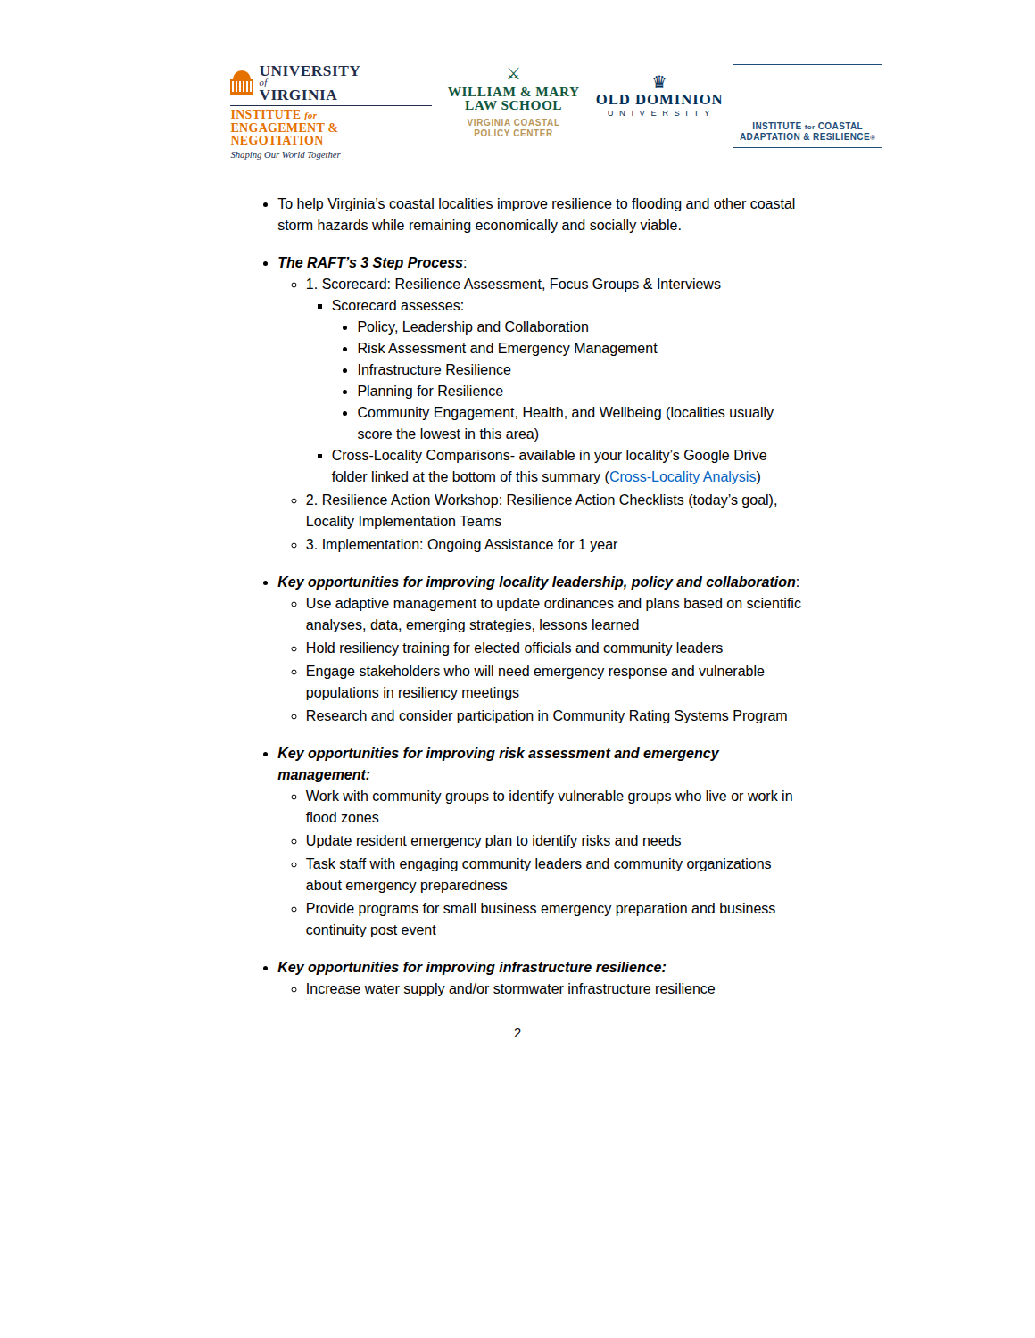UNIVERSITY
of
VIRGINIA
INSTITUTE for
ENGAGEMENT & NEGOTIATION
Shaping Our World Together
⚔
WILLIAM & MARY
LAW SCHOOL
VIRGINIA COASTAL
POLICY CENTER
♛
OLD DOMINION
U N I V E R S I T Y
INSTITUTE for COASTAL
ADAPTATION & RESILIENCE®
To help Virginia’s coastal localities improve resilience to flooding and other coastal storm hazards while remaining economically and socially viable.
The RAFT’s 3 Step Process:
1. Scorecard: Resilience Assessment, Focus Groups & Interviews
Scorecard assesses:
Policy, Leadership and Collaboration
Risk Assessment and Emergency Management
Infrastructure Resilience
Planning for Resilience
Community Engagement, Health, and Wellbeing (localities usually score the lowest in this area)
Cross-Locality Comparisons- available in your locality’s Google Drive folder linked at the bottom of this summary (Cross-Locality Analysis)
2. Resilience Action Workshop: Resilience Action Checklists (today’s goal), Locality Implementation Teams
3. Implementation: Ongoing Assistance for 1 year
Key opportunities for improving locality leadership, policy and collaboration:
Use adaptive management to update ordinances and plans based on scientific analyses, data, emerging strategies, lessons learned
Hold resiliency training for elected officials and community leaders
Engage stakeholders who will need emergency response and vulnerable populations in resiliency meetings
Research and consider participation in Community Rating Systems Program
Key opportunities for improving risk assessment and emergency management:
Work with community groups to identify vulnerable groups who live or work in flood zones
Update resident emergency plan to identify risks and needs
Task staff with engaging community leaders and community organizations about emergency preparedness
Provide programs for small business emergency preparation and business continuity post event
Key opportunities for improving infrastructure resilience:
Increase water supply and/or stormwater infrastructure resilience
2